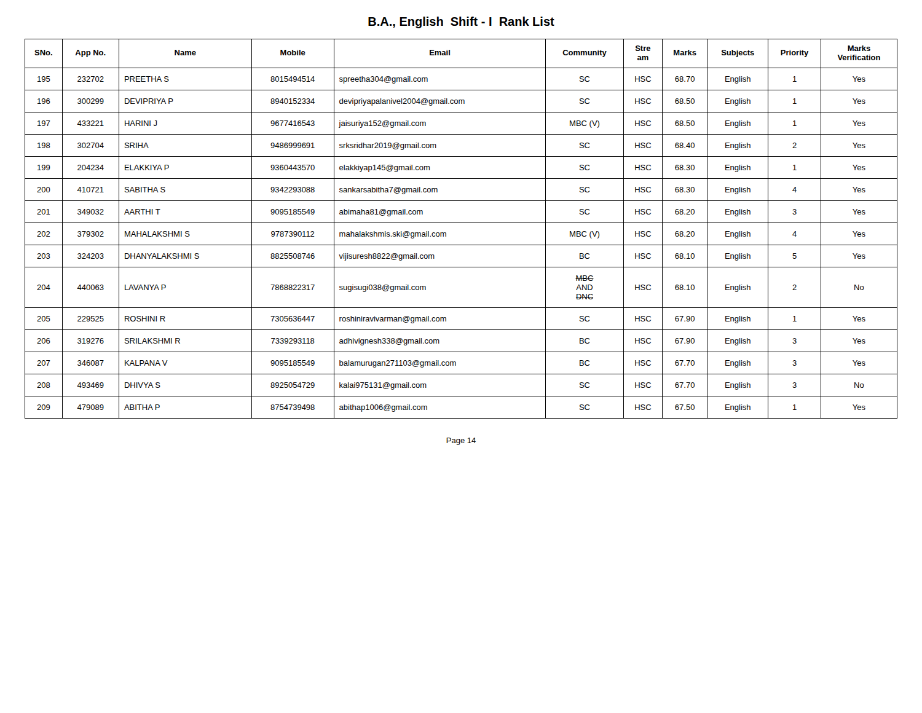B.A., English Shift - I Rank List
| SNo. | App No. | Name | Mobile | Email | Community | Stre am | Marks | Subjects | Priority | Marks Verification |
| --- | --- | --- | --- | --- | --- | --- | --- | --- | --- | --- |
| 195 | 232702 | PREETHA S | 8015494514 | spreetha304@gmail.com | SC | HSC | 68.70 | English | 1 | Yes |
| 196 | 300299 | DEVIPRIYA P | 8940152334 | devipriyapalanivel2004@gmail.com | SC | HSC | 68.50 | English | 1 | Yes |
| 197 | 433221 | HARINI J | 9677416543 | jaisuriya152@gmail.com | MBC (V) | HSC | 68.50 | English | 1 | Yes |
| 198 | 302704 | SRIHA | 9486999691 | srksridhar2019@gmail.com | SC | HSC | 68.40 | English | 2 | Yes |
| 199 | 204234 | ELAKKIYA P | 9360443570 | elakkiyap145@gmail.com | SC | HSC | 68.30 | English | 1 | Yes |
| 200 | 410721 | SABITHA S | 9342293088 | sankarsabitha7@gmail.com | SC | HSC | 68.30 | English | 4 | Yes |
| 201 | 349032 | AARTHI T | 9095185549 | abimaha81@gmail.com | SC | HSC | 68.20 | English | 3 | Yes |
| 202 | 379302 | MAHALAKSHMI S | 9787390112 | mahalakshmis.ski@gmail.com | MBC (V) | HSC | 68.20 | English | 4 | Yes |
| 203 | 324203 | DHANYALAKSHMI S | 8825508746 | vijisuresh8822@gmail.com | BC | HSC | 68.10 | English | 5 | Yes |
| 204 | 440063 | LAVANYA P | 7868822317 | sugisugi038@gmail.com | MBC AND DNC | HSC | 68.10 | English | 2 | No |
| 205 | 229525 | ROSHINI R | 7305636447 | roshiniravivarman@gmail.com | SC | HSC | 67.90 | English | 1 | Yes |
| 206 | 319276 | SRILAKSHMI R | 7339293118 | adhivignesh338@gmail.com | BC | HSC | 67.90 | English | 3 | Yes |
| 207 | 346087 | KALPANA V | 9095185549 | balamurugan271103@gmail.com | BC | HSC | 67.70 | English | 3 | Yes |
| 208 | 493469 | DHIVYA S | 8925054729 | kalai975131@gmail.com | SC | HSC | 67.70 | English | 3 | No |
| 209 | 479089 | ABITHA P | 8754739498 | abithap1006@gmail.com | SC | HSC | 67.50 | English | 1 | Yes |
Page 14